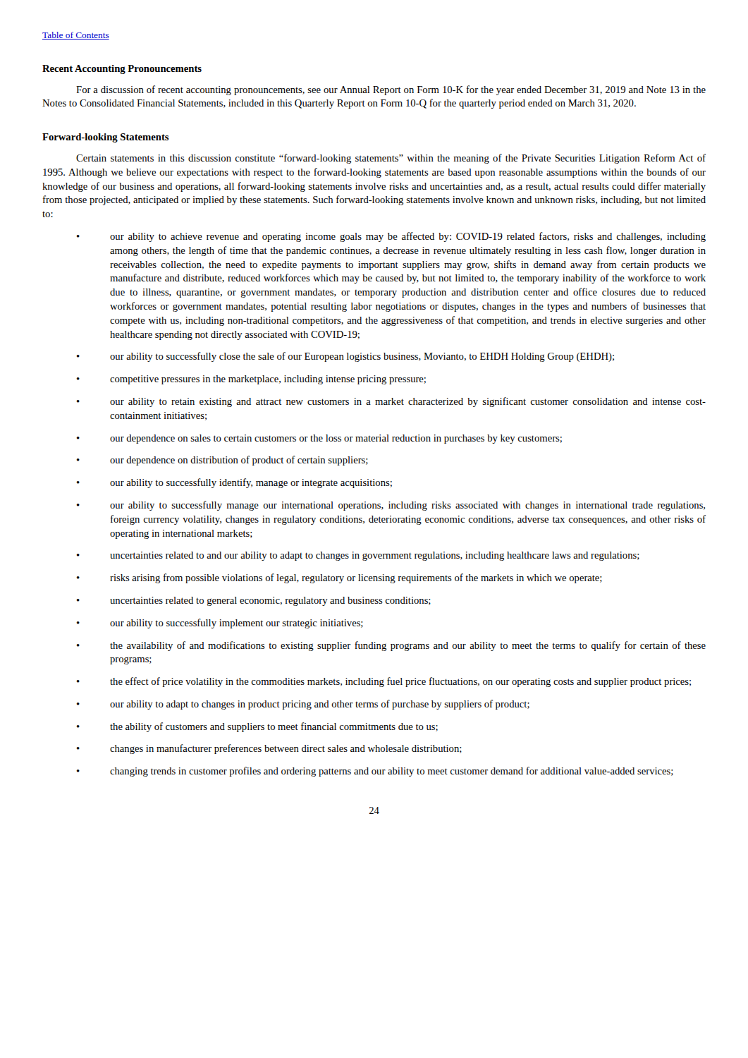Table of Contents
Recent Accounting Pronouncements
For a discussion of recent accounting pronouncements, see our Annual Report on Form 10-K for the year ended December 31, 2019 and Note 13 in the Notes to Consolidated Financial Statements, included in this Quarterly Report on Form 10-Q for the quarterly period ended on March 31, 2020.
Forward-looking Statements
Certain statements in this discussion constitute “forward-looking statements” within the meaning of the Private Securities Litigation Reform Act of 1995. Although we believe our expectations with respect to the forward-looking statements are based upon reasonable assumptions within the bounds of our knowledge of our business and operations, all forward-looking statements involve risks and uncertainties and, as a result, actual results could differ materially from those projected, anticipated or implied by these statements. Such forward-looking statements involve known and unknown risks, including, but not limited to:
• our ability to achieve revenue and operating income goals may be affected by: COVID-19 related factors, risks and challenges, including among others, the length of time that the pandemic continues, a decrease in revenue ultimately resulting in less cash flow, longer duration in receivables collection, the need to expedite payments to important suppliers may grow, shifts in demand away from certain products we manufacture and distribute, reduced workforces which may be caused by, but not limited to, the temporary inability of the workforce to work due to illness, quarantine, or government mandates, or temporary production and distribution center and office closures due to reduced workforces or government mandates, potential resulting labor negotiations or disputes, changes in the types and numbers of businesses that compete with us, including non-traditional competitors, and the aggressiveness of that competition, and trends in elective surgeries and other healthcare spending not directly associated with COVID-19;
• our ability to successfully close the sale of our European logistics business, Movianto, to EHDH Holding Group (EHDH);
• competitive pressures in the marketplace, including intense pricing pressure;
• our ability to retain existing and attract new customers in a market characterized by significant customer consolidation and intense cost-containment initiatives;
• our dependence on sales to certain customers or the loss or material reduction in purchases by key customers;
• our dependence on distribution of product of certain suppliers;
• our ability to successfully identify, manage or integrate acquisitions;
• our ability to successfully manage our international operations, including risks associated with changes in international trade regulations, foreign currency volatility, changes in regulatory conditions, deteriorating economic conditions, adverse tax consequences, and other risks of operating in international markets;
• uncertainties related to and our ability to adapt to changes in government regulations, including healthcare laws and regulations;
• risks arising from possible violations of legal, regulatory or licensing requirements of the markets in which we operate;
• uncertainties related to general economic, regulatory and business conditions;
• our ability to successfully implement our strategic initiatives;
• the availability of and modifications to existing supplier funding programs and our ability to meet the terms to qualify for certain of these programs;
• the effect of price volatility in the commodities markets, including fuel price fluctuations, on our operating costs and supplier product prices;
• our ability to adapt to changes in product pricing and other terms of purchase by suppliers of product;
• the ability of customers and suppliers to meet financial commitments due to us;
• changes in manufacturer preferences between direct sales and wholesale distribution;
• changing trends in customer profiles and ordering patterns and our ability to meet customer demand for additional value-added services;
24